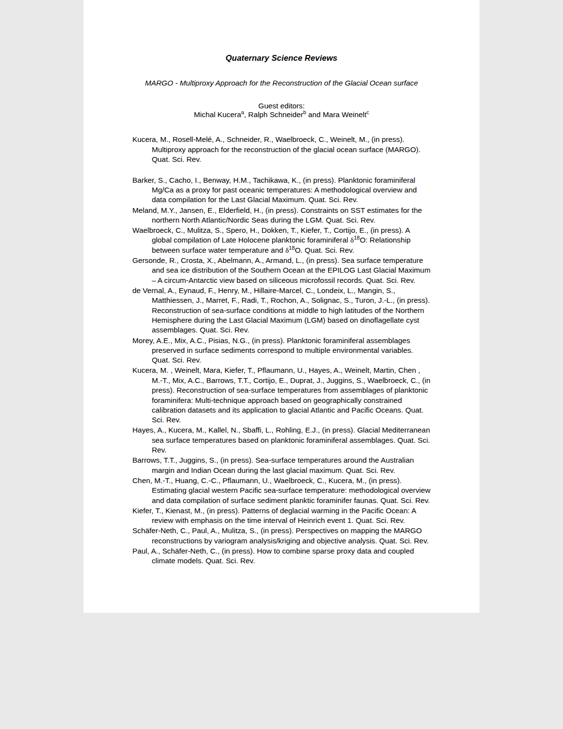Quaternary Science Reviews
MARGO - Multiproxy Approach for the Reconstruction of the Glacial Ocean surface
Guest editors:
Michal Kuceraa, Ralph Schneiderb and Mara Weineltc
Kucera, M., Rosell-Melé, A., Schneider, R., Waelbroeck, C., Weinelt, M., (in press). Multiproxy approach for the reconstruction of the glacial ocean surface (MARGO). Quat. Sci. Rev.
Barker, S., Cacho, I., Benway, H.M., Tachikawa, K., (in press). Planktonic foraminiferal Mg/Ca as a proxy for past oceanic temperatures: A methodological overview and data compilation for the Last Glacial Maximum. Quat. Sci. Rev.
Meland, M.Y., Jansen, E., Elderfield, H., (in press). Constraints on SST estimates for the northern North Atlantic/Nordic Seas during the LGM. Quat. Sci. Rev.
Waelbroeck, C., Mulitza, S., Spero, H., Dokken, T., Kiefer, T., Cortijo, E., (in press). A global compilation of Late Holocene planktonic foraminiferal δ18O: Relationship between surface water temperature and δ18O. Quat. Sci. Rev.
Gersonde, R., Crosta, X., Abelmann, A., Armand, L., (in press). Sea surface temperature and sea ice distribution of the Southern Ocean at the EPILOG Last Glacial Maximum – A circum-Antarctic view based on siliceous microfossil records. Quat. Sci. Rev.
de Vernal, A., Eynaud, F., Henry, M., Hillaire-Marcel, C., Londeix, L., Mangin, S., Matthiessen, J., Marret, F., Radi, T., Rochon, A., Solignac, S., Turon, J.-L., (in press). Reconstruction of sea-surface conditions at middle to high latitudes of the Northern Hemisphere during the Last Glacial Maximum (LGM) based on dinoflagellate cyst assemblages. Quat. Sci. Rev.
Morey, A.E., Mix, A.C., Pisias, N.G., (in press). Planktonic foraminiferal assemblages preserved in surface sediments correspond to multiple environmental variables. Quat. Sci. Rev.
Kucera, M. , Weinelt, Mara, Kiefer, T., Pflaumann, U., Hayes, A., Weinelt, Martin, Chen , M.-T., Mix, A.C., Barrows, T.T., Cortijo, E., Duprat, J., Juggins, S., Waelbroeck, C., (in press). Reconstruction of sea-surface temperatures from assemblages of planktonic foraminifera: Multi-technique approach based on geographically constrained calibration datasets and its application to glacial Atlantic and Pacific Oceans. Quat. Sci. Rev.
Hayes, A., Kucera, M., Kallel, N., Sbaffi, L., Rohling, E.J., (in press). Glacial Mediterranean sea surface temperatures based on planktonic foraminiferal assemblages. Quat. Sci. Rev.
Barrows, T.T., Juggins, S., (in press). Sea-surface temperatures around the Australian margin and Indian Ocean during the last glacial maximum. Quat. Sci. Rev.
Chen, M.-T., Huang, C.-C., Pflaumann, U., Waelbroeck, C., Kucera, M., (in press). Estimating glacial western Pacific sea-surface temperature: methodological overview and data compilation of surface sediment planktic foraminifer faunas. Quat. Sci. Rev.
Kiefer, T., Kienast, M., (in press). Patterns of deglacial warming in the Pacific Ocean: A review with emphasis on the time interval of Heinrich event 1. Quat. Sci. Rev.
Schäfer-Neth, C., Paul, A., Mulitza, S., (in press). Perspectives on mapping the MARGO reconstructions by variogram analysis/kriging and objective analysis. Quat. Sci. Rev.
Paul, A., Schäfer-Neth, C., (in press). How to combine sparse proxy data and coupled climate models. Quat. Sci. Rev.